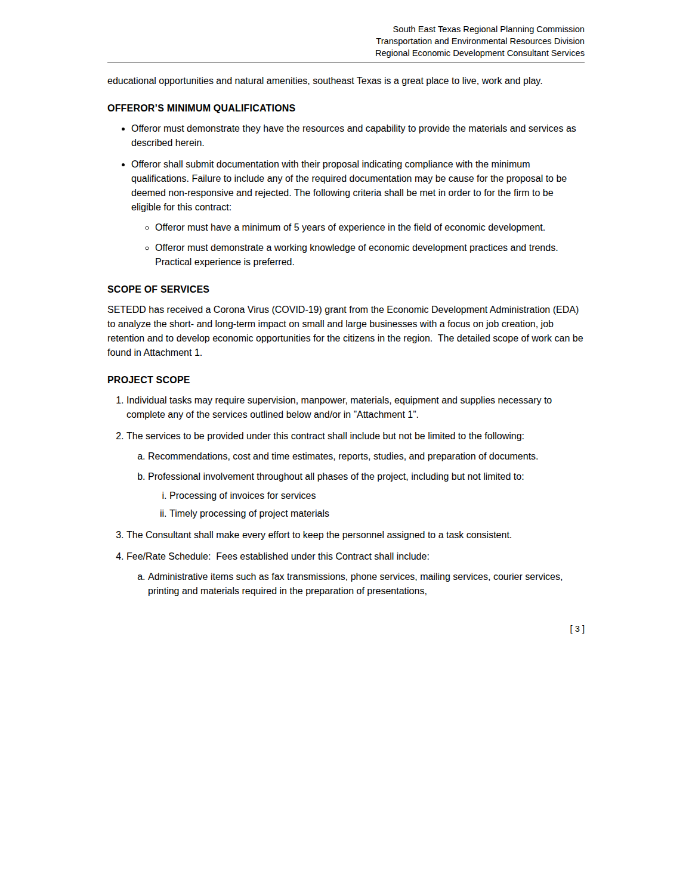South East Texas Regional Planning Commission
Transportation and Environmental Resources Division
Regional Economic Development Consultant Services
educational opportunities and natural amenities, southeast Texas is a great place to live, work and play.
OFFEROR’S MINIMUM QUALIFICATIONS
Offeror must demonstrate they have the resources and capability to provide the materials and services as described herein.
Offeror shall submit documentation with their proposal indicating compliance with the minimum qualifications. Failure to include any of the required documentation may be cause for the proposal to be deemed non-responsive and rejected. The following criteria shall be met in order to for the firm to be eligible for this contract:
Offeror must have a minimum of 5 years of experience in the field of economic development.
Offeror must demonstrate a working knowledge of economic development practices and trends. Practical experience is preferred.
SCOPE OF SERVICES
SETEDD has received a Corona Virus (COVID-19) grant from the Economic Development Administration (EDA) to analyze the short- and long-term impact on small and large businesses with a focus on job creation, job retention and to develop economic opportunities for the citizens in the region. The detailed scope of work can be found in Attachment 1.
PROJECT SCOPE
Individual tasks may require supervision, manpower, materials, equipment and supplies necessary to complete any of the services outlined below and/or in ”Attachment 1”.
The services to be provided under this contract shall include but not be limited to the following:
Recommendations, cost and time estimates, reports, studies, and preparation of documents.
Professional involvement throughout all phases of the project, including but not limited to:
Processing of invoices for services
Timely processing of project materials
The Consultant shall make every effort to keep the personnel assigned to a task consistent.
Fee/Rate Schedule: Fees established under this Contract shall include:
Administrative items such as fax transmissions, phone services, mailing services, courier services, printing and materials required in the preparation of presentations,
[ 3 ]